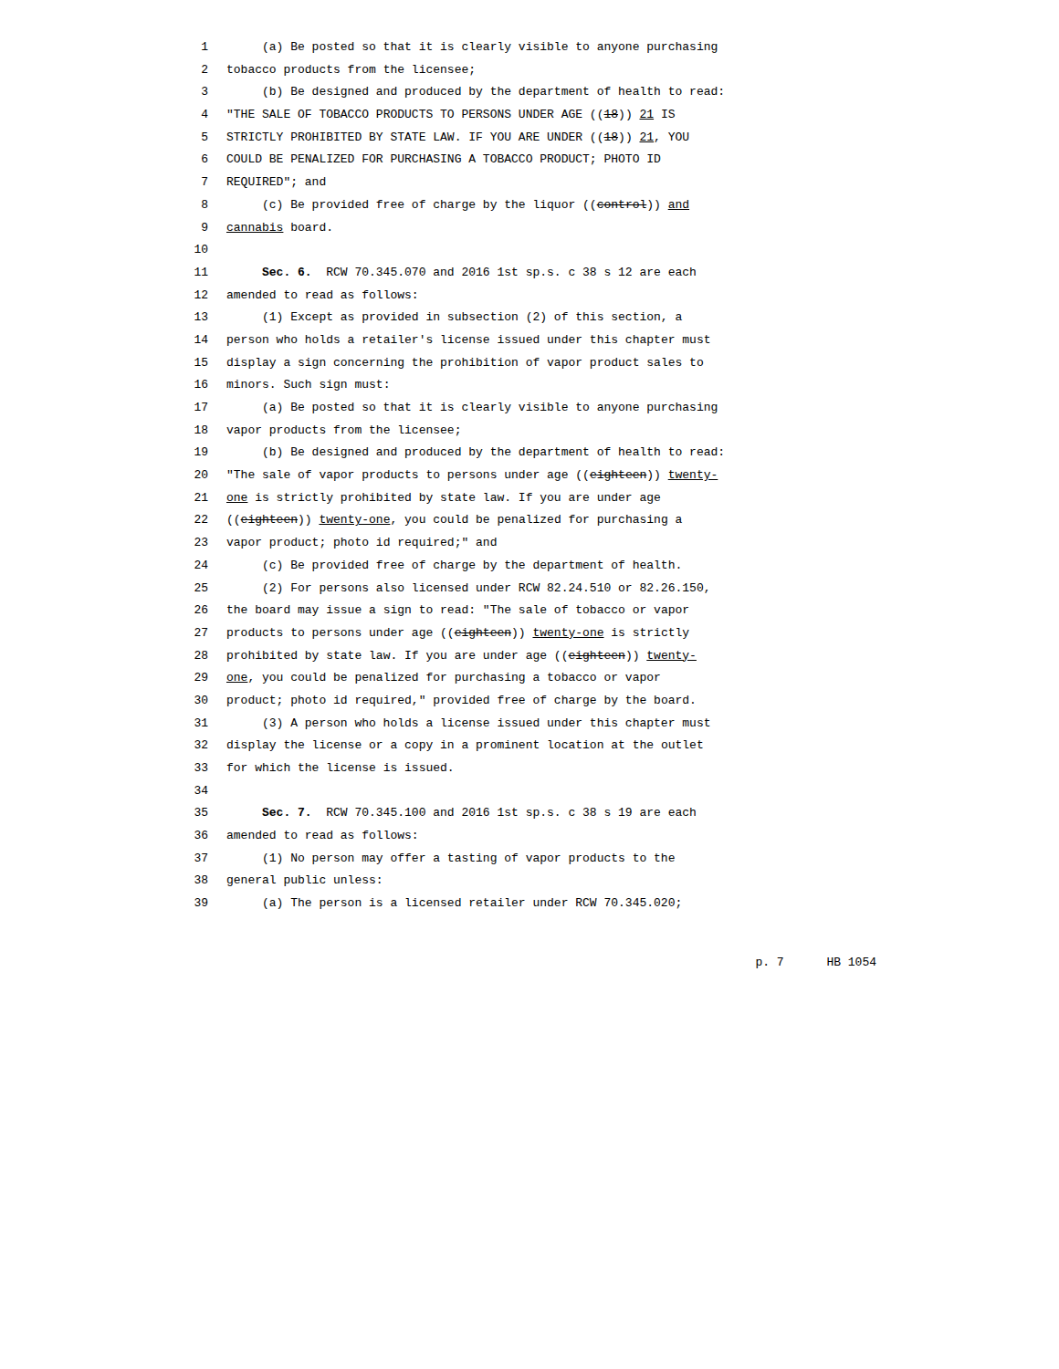(a) Be posted so that it is clearly visible to anyone purchasing
tobacco products from the licensee;
(b) Be designed and produced by the department of health to read:
"THE SALE OF TOBACCO PRODUCTS TO PERSONS UNDER AGE ((18)) 21 IS
STRICTLY PROHIBITED BY STATE LAW. IF YOU ARE UNDER ((18)) 21, YOU
COULD BE PENALIZED FOR PURCHASING A TOBACCO PRODUCT; PHOTO ID
REQUIRED"; and
(c) Be provided free of charge by the liquor ((control)) and
cannabis board.
Sec. 6. RCW 70.345.070 and 2016 1st sp.s. c 38 s 12 are each
amended to read as follows:
(1) Except as provided in subsection (2) of this section, a
person who holds a retailer's license issued under this chapter must
display a sign concerning the prohibition of vapor product sales to
minors. Such sign must:
(a) Be posted so that it is clearly visible to anyone purchasing
vapor products from the licensee;
(b) Be designed and produced by the department of health to read:
"The sale of vapor products to persons under age ((eighteen)) twenty-
one is strictly prohibited by state law. If you are under age
((eighteen)) twenty-one, you could be penalized for purchasing a
vapor product; photo id required;" and
(c) Be provided free of charge by the department of health.
(2) For persons also licensed under RCW 82.24.510 or 82.26.150,
the board may issue a sign to read: "The sale of tobacco or vapor
products to persons under age ((eighteen)) twenty-one is strictly
prohibited by state law. If you are under age ((eighteen)) twenty-
one, you could be penalized for purchasing a tobacco or vapor
product; photo id required," provided free of charge by the board.
(3) A person who holds a license issued under this chapter must
display the license or a copy in a prominent location at the outlet
for which the license is issued.
Sec. 7. RCW 70.345.100 and 2016 1st sp.s. c 38 s 19 are each
amended to read as follows:
(1) No person may offer a tasting of vapor products to the
general public unless:
(a) The person is a licensed retailer under RCW 70.345.020;
p. 7 HB 1054